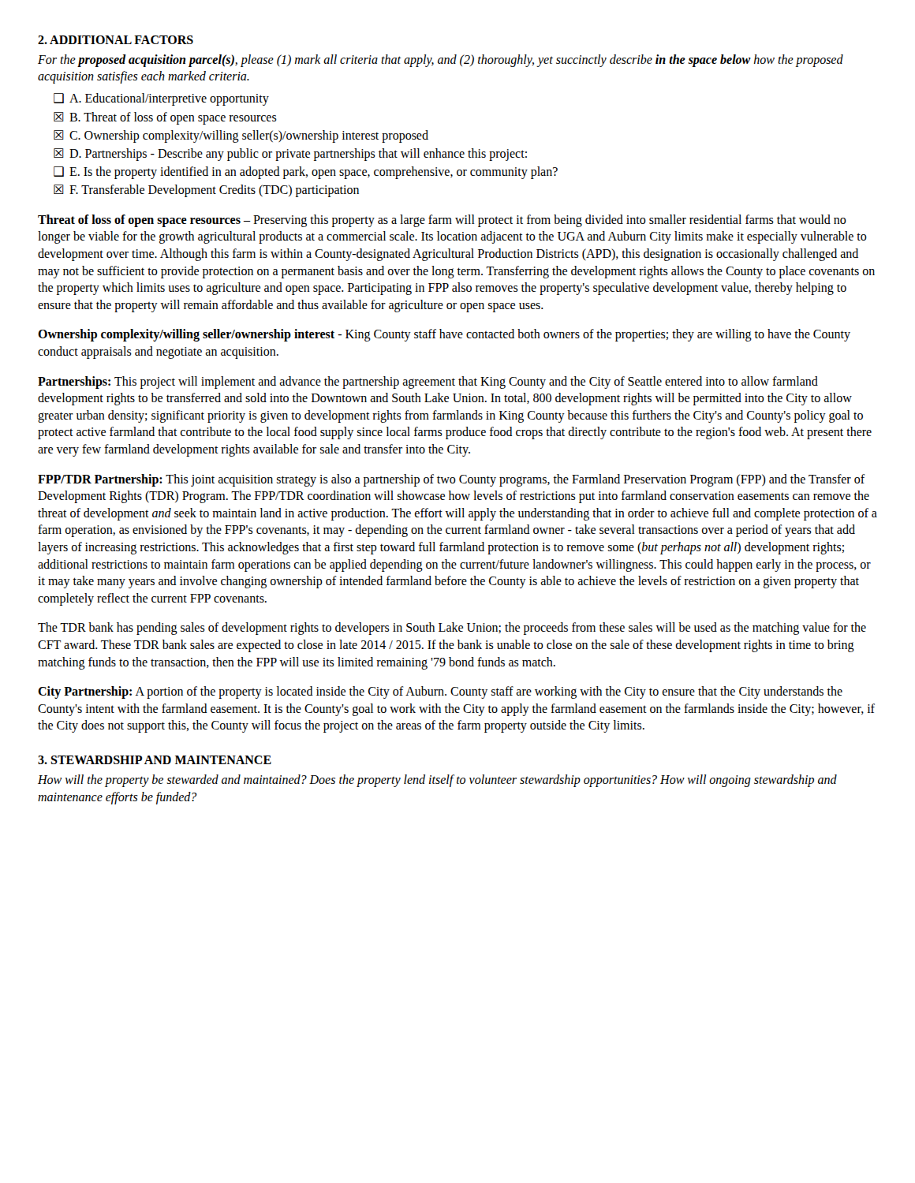2. ADDITIONAL FACTORS
For the proposed acquisition parcel(s), please (1) mark all criteria that apply, and (2) thoroughly, yet succinctly describe in the space below how the proposed acquisition satisfies each marked criteria.
❑A. Educational/interpretive opportunity
☒B. Threat of loss of open space resources
☒C. Ownership complexity/willing seller(s)/ownership interest proposed
☒D. Partnerships - Describe any public or private partnerships that will enhance this project:
❑E. Is the property identified in an adopted park, open space, comprehensive, or community plan?
☒F. Transferable Development Credits (TDC) participation
Threat of loss of open space resources – Preserving this property as a large farm will protect it from being divided into smaller residential farms that would no longer be viable for the growth agricultural products at a commercial scale. Its location adjacent to the UGA and Auburn City limits make it especially vulnerable to development over time. Although this farm is within a County-designated Agricultural Production Districts (APD), this designation is occasionally challenged and may not be sufficient to provide protection on a permanent basis and over the long term. Transferring the development rights allows the County to place covenants on the property which limits uses to agriculture and open space. Participating in FPP also removes the property's speculative development value, thereby helping to ensure that the property will remain affordable and thus available for agriculture or open space uses.
Ownership complexity/willing seller/ownership interest - King County staff have contacted both owners of the properties; they are willing to have the County conduct appraisals and negotiate an acquisition.
Partnerships: This project will implement and advance the partnership agreement that King County and the City of Seattle entered into to allow farmland development rights to be transferred and sold into the Downtown and South Lake Union. In total, 800 development rights will be permitted into the City to allow greater urban density; significant priority is given to development rights from farmlands in King County because this furthers the City's and County's policy goal to protect active farmland that contribute to the local food supply since local farms produce food crops that directly contribute to the region's food web. At present there are very few farmland development rights available for sale and transfer into the City.
FPP/TDR Partnership: This joint acquisition strategy is also a partnership of two County programs, the Farmland Preservation Program (FPP) and the Transfer of Development Rights (TDR) Program. The FPP/TDR coordination will showcase how levels of restrictions put into farmland conservation easements can remove the threat of development and seek to maintain land in active production. The effort will apply the understanding that in order to achieve full and complete protection of a farm operation, as envisioned by the FPP's covenants, it may - depending on the current farmland owner - take several transactions over a period of years that add layers of increasing restrictions. This acknowledges that a first step toward full farmland protection is to remove some (but perhaps not all) development rights; additional restrictions to maintain farm operations can be applied depending on the current/future landowner's willingness. This could happen early in the process, or it may take many years and involve changing ownership of intended farmland before the County is able to achieve the levels of restriction on a given property that completely reflect the current FPP covenants.
The TDR bank has pending sales of development rights to developers in South Lake Union; the proceeds from these sales will be used as the matching value for the CFT award. These TDR bank sales are expected to close in late 2014 / 2015. If the bank is unable to close on the sale of these development rights in time to bring matching funds to the transaction, then the FPP will use its limited remaining '79 bond funds as match.
City Partnership: A portion of the property is located inside the City of Auburn. County staff are working with the City to ensure that the City understands the County's intent with the farmland easement. It is the County's goal to work with the City to apply the farmland easement on the farmlands inside the City; however, if the City does not support this, the County will focus the project on the areas of the farm property outside the City limits.
3. STEWARDSHIP AND MAINTENANCE
How will the property be stewarded and maintained? Does the property lend itself to volunteer stewardship opportunities? How will ongoing stewardship and maintenance efforts be funded?